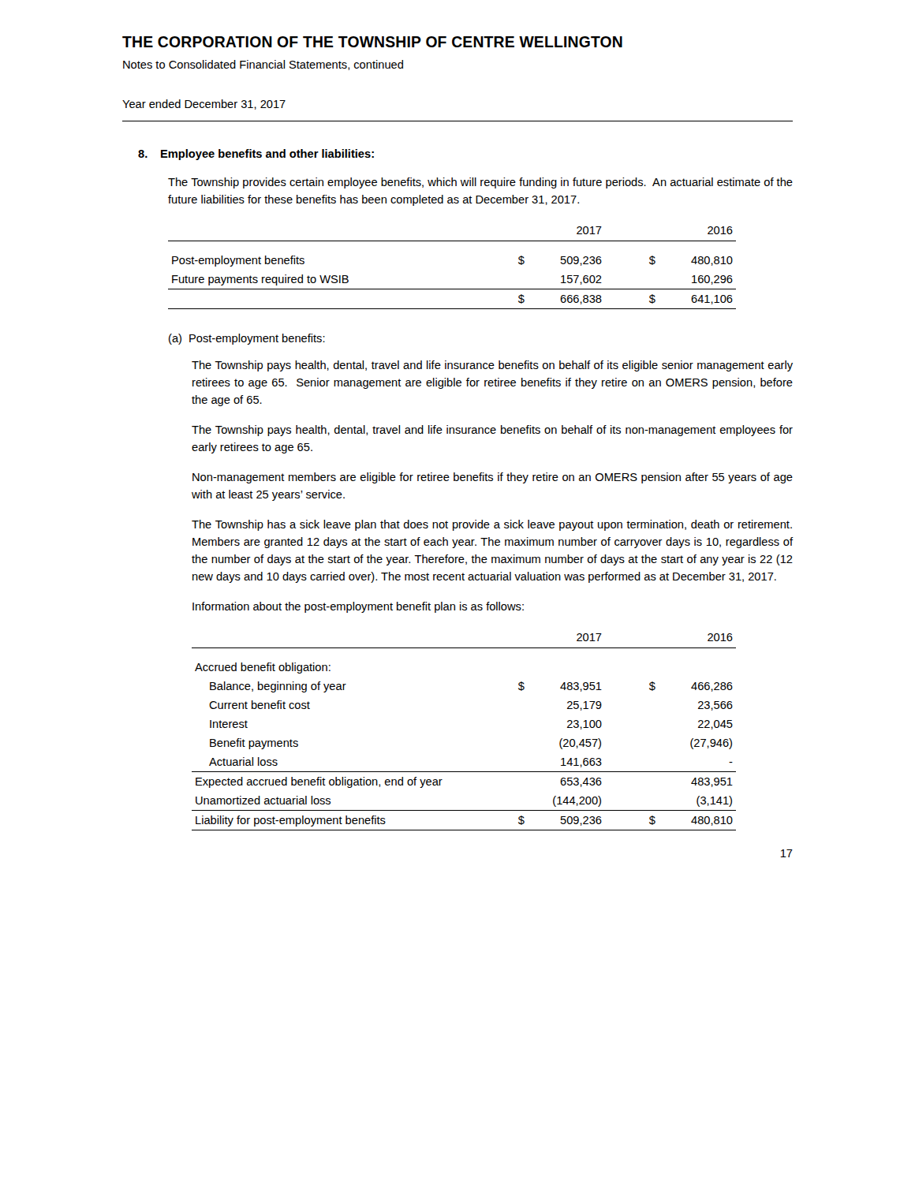THE CORPORATION OF THE TOWNSHIP OF CENTRE WELLINGTON
Notes to Consolidated Financial Statements, continued
Year ended December 31, 2017
8. Employee benefits and other liabilities:
The Township provides certain employee benefits, which will require funding in future periods. An actuarial estimate of the future liabilities for these benefits has been completed as at December 31, 2017.
| | | 2017 | | | 2016 |
| Post-employment benefits | $ | 509,236 | | $ | 480,810 |
| Future payments required to WSIB | | 157,602 | | | 160,296 |
| | $ | 666,838 | | $ | 641,106 |
(a) Post-employment benefits:
The Township pays health, dental, travel and life insurance benefits on behalf of its eligible senior management early retirees to age 65. Senior management are eligible for retiree benefits if they retire on an OMERS pension, before the age of 65.
The Township pays health, dental, travel and life insurance benefits on behalf of its non-management employees for early retirees to age 65.
Non-management members are eligible for retiree benefits if they retire on an OMERS pension after 55 years of age with at least 25 years’ service.
The Township has a sick leave plan that does not provide a sick leave payout upon termination, death or retirement. Members are granted 12 days at the start of each year. The maximum number of carryover days is 10, regardless of the number of days at the start of the year. Therefore, the maximum number of days at the start of any year is 22 (12 new days and 10 days carried over). The most recent actuarial valuation was performed as at December 31, 2017.
Information about the post-employment benefit plan is as follows:
| | | 2017 | | | 2016 |
| Accrued benefit obligation: | | | | | |
| Balance, beginning of year | $ | 483,951 | | $ | 466,286 |
| Current benefit cost | | 25,179 | | | 23,566 |
| Interest | | 23,100 | | | 22,045 |
| Benefit payments | | (20,457) | | | (27,946) |
| Actuarial loss | | 141,663 | | | - |
| Expected accrued benefit obligation, end of year | | 653,436 | | | 483,951 |
| Unamortized actuarial loss | | (144,200) | | | (3,141) |
| Liability for post-employment benefits | $ | 509,236 | | $ | 480,810 |
17